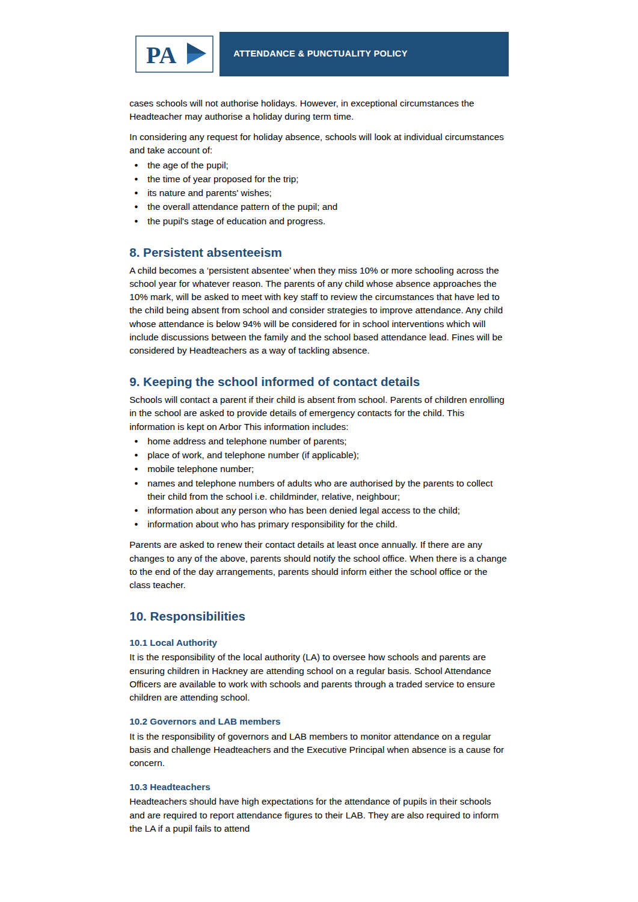PA
ATTENDANCE & PUNCTUALITY POLICY
cases schools will not authorise holidays. However, in exceptional circumstances the Headteacher may authorise a holiday during term time.
In considering any request for holiday absence, schools will look at individual circumstances and take account of:
the age of the pupil;
the time of year proposed for the trip;
its nature and parents' wishes;
the overall attendance pattern of the pupil; and
the pupil's stage of education and progress.
8. Persistent absenteeism
A child becomes a ‘persistent absentee’ when they miss 10% or more schooling across the school year for whatever reason. The parents of any child whose absence approaches the 10% mark, will be asked to meet with key staff to review the circumstances that have led to the child being absent from school and consider strategies to improve attendance. Any child whose attendance is below 94% will be considered for in school interventions which will include discussions between the family and the school based attendance lead. Fines will be considered by Headteachers as a way of tackling absence.
9. Keeping the school informed of contact details
Schools will contact a parent if their child is absent from school. Parents of children enrolling in the school are asked to provide details of emergency contacts for the child. This information is kept on Arbor This information includes:
home address and telephone number of parents;
place of work, and telephone number (if applicable);
mobile telephone number;
names and telephone numbers of adults who are authorised by the parents to collect their child from the school i.e. childminder, relative, neighbour;
information about any person who has been denied legal access to the child;
information about who has primary responsibility for the child.
Parents are asked to renew their contact details at least once annually. If there are any changes to any of the above, parents should notify the school office. When there is a change to the end of the day arrangements, parents should inform either the school office or the class teacher.
10. Responsibilities
10.1 Local Authority
It is the responsibility of the local authority (LA) to oversee how schools and parents are ensuring children in Hackney are attending school on a regular basis. School Attendance Officers are available to work with schools and parents through a traded service to ensure children are attending school.
10.2 Governors and LAB members
It is the responsibility of governors and LAB members to monitor attendance on a regular basis and challenge Headteachers and the Executive Principal when absence is a cause for concern.
10.3 Headteachers
Headteachers should have high expectations for the attendance of pupils in their schools and are required to report attendance figures to their LAB. They are also required to inform the LA if a pupil fails to attend